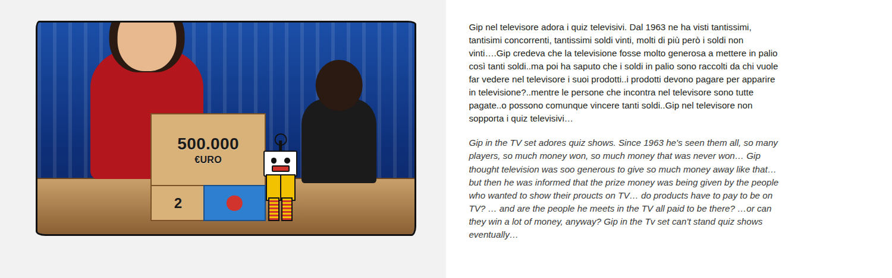500.000 €URO
2
Gip nel televisore adora i quiz televisivi. Dal 1963 ne ha visti tantissimi, tantisimi concorrenti, tantissimi soldi vinti, molti di più però i soldi non vinti….Gip credeva che la televisione fosse molto generosa a mettere in palio così tanti soldi..ma poi ha saputo che i soldi in palio sono raccolti da chi vuole far vedere nel televisore i suoi prodotti..i prodotti devono pagare per apparire in televisione?..mentre le persone che incontra nel televisore sono tutte pagate..o possono comunque vincere tanti soldi..Gip nel televisore non sopporta i quiz televisivi…
Gip in the TV set adores quiz shows. Since 1963 he's seen them all, so many players, so much money won, so much money that was never won… Gip thought television was soo generous to give so much money away like that… but then he was informed that the prize money was being given by the people who wanted to show their proucts on TV… do products have to pay to be on TV? … and are the people he meets in the TV all paid to be there? …or can they win a lot of money, anyway? Gip in the Tv set can't stand quiz shows eventually…